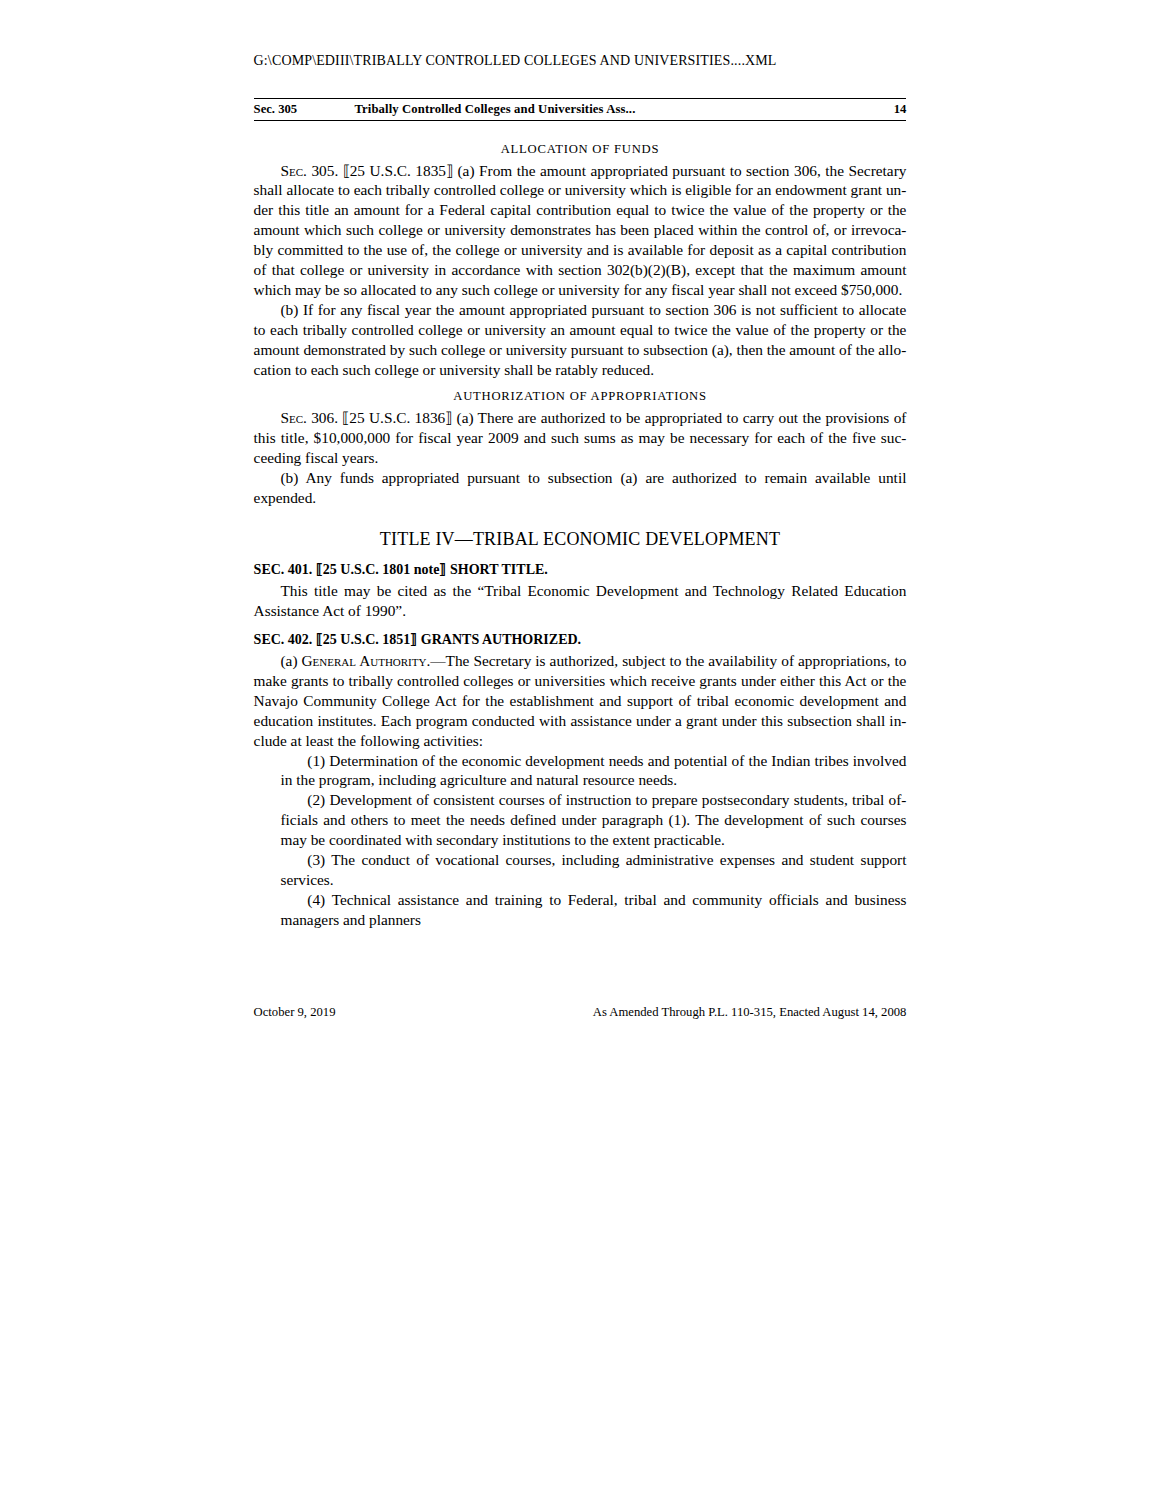G:\COMP\EDIII\TRIBALLY CONTROLLED COLLEGES AND UNIVERSITIES....XML
Sec. 305 Tribally Controlled Colleges and Universities Ass... 14
ALLOCATION OF FUNDS
Sec. 305. ⟦25 U.S.C. 1835⟧ (a) From the amount appropriated pursuant to section 306, the Secretary shall allocate to each tribally controlled college or university which is eligible for an endowment grant under this title an amount for a Federal capital contribution equal to twice the value of the property or the amount which such college or university demonstrates has been placed within the control of, or irrevocably committed to the use of, the college or university and is available for deposit as a capital contribution of that college or university in accordance with section 302(b)(2)(B), except that the maximum amount which may be so allocated to any such college or university for any fiscal year shall not exceed $750,000.
(b) If for any fiscal year the amount appropriated pursuant to section 306 is not sufficient to allocate to each tribally controlled college or university an amount equal to twice the value of the property or the amount demonstrated by such college or university pursuant to subsection (a), then the amount of the allocation to each such college or university shall be ratably reduced.
AUTHORIZATION OF APPROPRIATIONS
Sec. 306. ⟦25 U.S.C. 1836⟧ (a) There are authorized to be appropriated to carry out the provisions of this title, $10,000,000 for fiscal year 2009 and such sums as may be necessary for each of the five succeeding fiscal years.
(b) Any funds appropriated pursuant to subsection (a) are authorized to remain available until expended.
TITLE IV—TRIBAL ECONOMIC DEVELOPMENT
SEC. 401. ⟦25 U.S.C. 1801 note⟧ SHORT TITLE.
This title may be cited as the “Tribal Economic Development and Technology Related Education Assistance Act of 1990”.
SEC. 402. ⟦25 U.S.C. 1851⟧ GRANTS AUTHORIZED.
(a) General Authority.—The Secretary is authorized, subject to the availability of appropriations, to make grants to tribally controlled colleges or universities which receive grants under either this Act or the Navajo Community College Act for the establishment and support of tribal economic development and education institutes. Each program conducted with assistance under a grant under this subsection shall include at least the following activities:
(1) Determination of the economic development needs and potential of the Indian tribes involved in the program, including agriculture and natural resource needs.
(2) Development of consistent courses of instruction to prepare postsecondary students, tribal officials and others to meet the needs defined under paragraph (1). The development of such courses may be coordinated with secondary institutions to the extent practicable.
(3) The conduct of vocational courses, including administrative expenses and student support services.
(4) Technical assistance and training to Federal, tribal and community officials and business managers and planners
October 9, 2019 As Amended Through P.L. 110-315, Enacted August 14, 2008